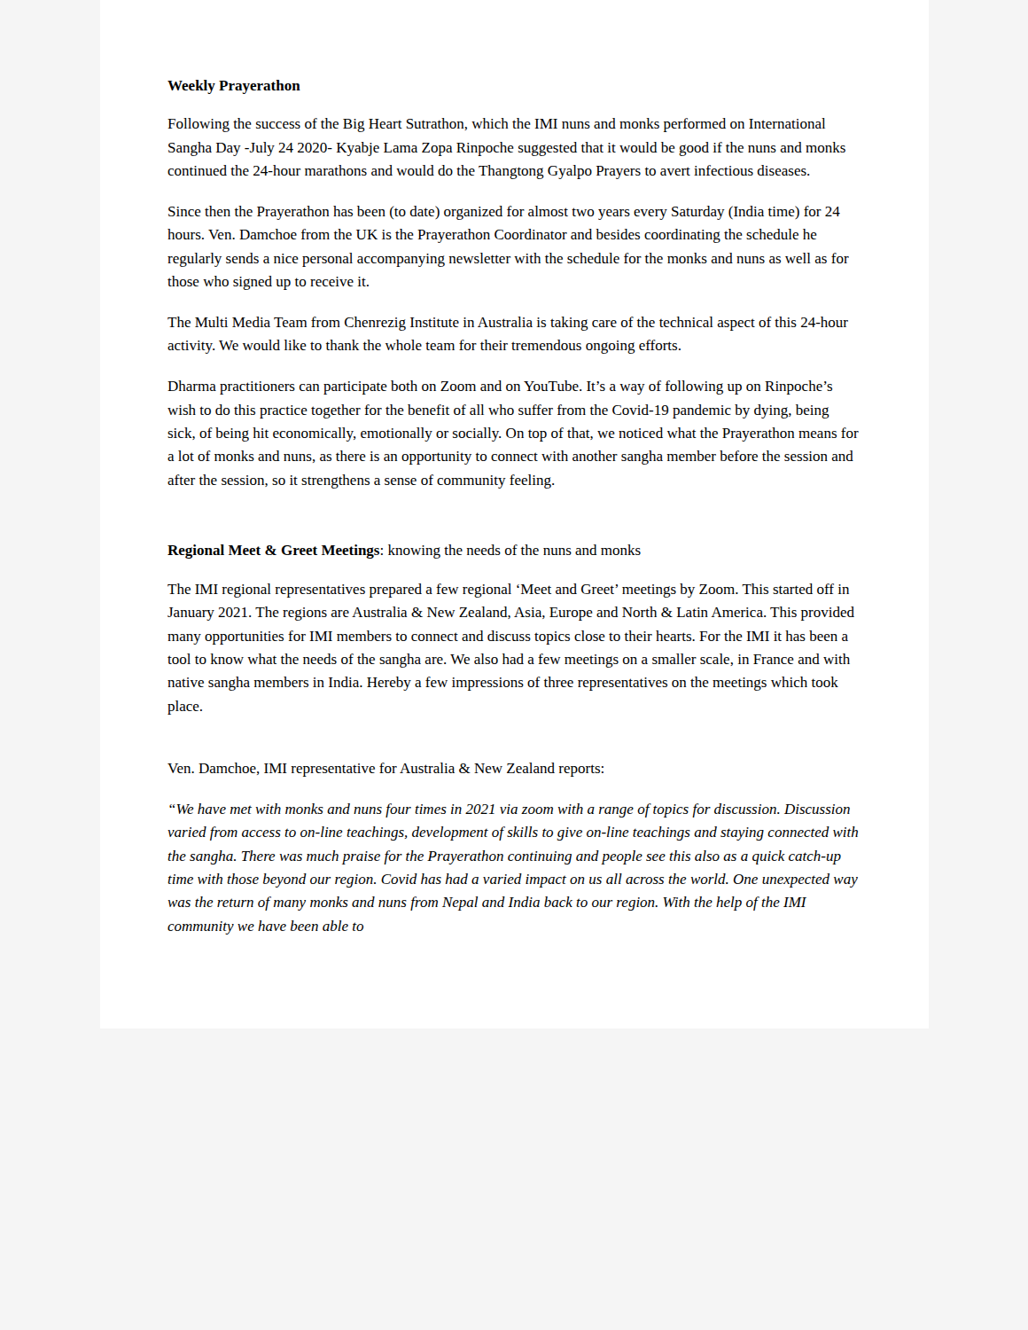Weekly Prayerathon
Following the success of the Big Heart Sutrathon, which the IMI nuns and monks performed on International Sangha Day -July 24 2020- Kyabje Lama Zopa Rinpoche suggested that it would be good if the nuns and monks continued the 24-hour marathons and would do the Thangtong Gyalpo Prayers to avert infectious diseases.
Since then the Prayerathon has been (to date) organized for almost two years every Saturday (India time) for 24 hours. Ven. Damchoe from the UK is the Prayerathon Coordinator and besides coordinating the schedule he regularly sends a nice personal accompanying newsletter with the schedule for the monks and nuns as well as for those who signed up to receive it.
The Multi Media Team from Chenrezig Institute in Australia is taking care of the technical aspect of this 24-hour activity. We would like to thank the whole team for their tremendous ongoing efforts.
Dharma practitioners can participate both on Zoom and on YouTube. It’s a way of following up on Rinpoche’s wish to do this practice together for the benefit of all who suffer from the Covid-19 pandemic by dying, being sick, of being hit economically, emotionally or socially. On top of that, we noticed what the Prayerathon means for a lot of monks and nuns, as there is an opportunity to connect with another sangha member before the session and after the session, so it strengthens a sense of community feeling.
Regional Meet & Greet Meetings: knowing the needs of the nuns and monks
The IMI regional representatives prepared a few regional ‘Meet and Greet’ meetings by Zoom. This started off in January 2021. The regions are Australia & New Zealand, Asia, Europe and North & Latin America. This provided many opportunities for IMI members to connect and discuss topics close to their hearts. For the IMI it has been a tool to know what the needs of the sangha are. We also had a few meetings on a smaller scale, in France and with native sangha members in India. Hereby a few impressions of three representatives on the meetings which took place.
Ven. Damchoe, IMI representative for Australia & New Zealand reports:
“We have met with monks and nuns four times in 2021 via zoom with a range of topics for discussion. Discussion varied from access to on-line teachings, development of skills to give on-line teachings and staying connected with the sangha. There was much praise for the Prayerathon continuing and people see this also as a quick catch-up time with those beyond our region. Covid has had a varied impact on us all across the world. One unexpected way was the return of many monks and nuns from Nepal and India back to our region. With the help of the IMI community we have been able to